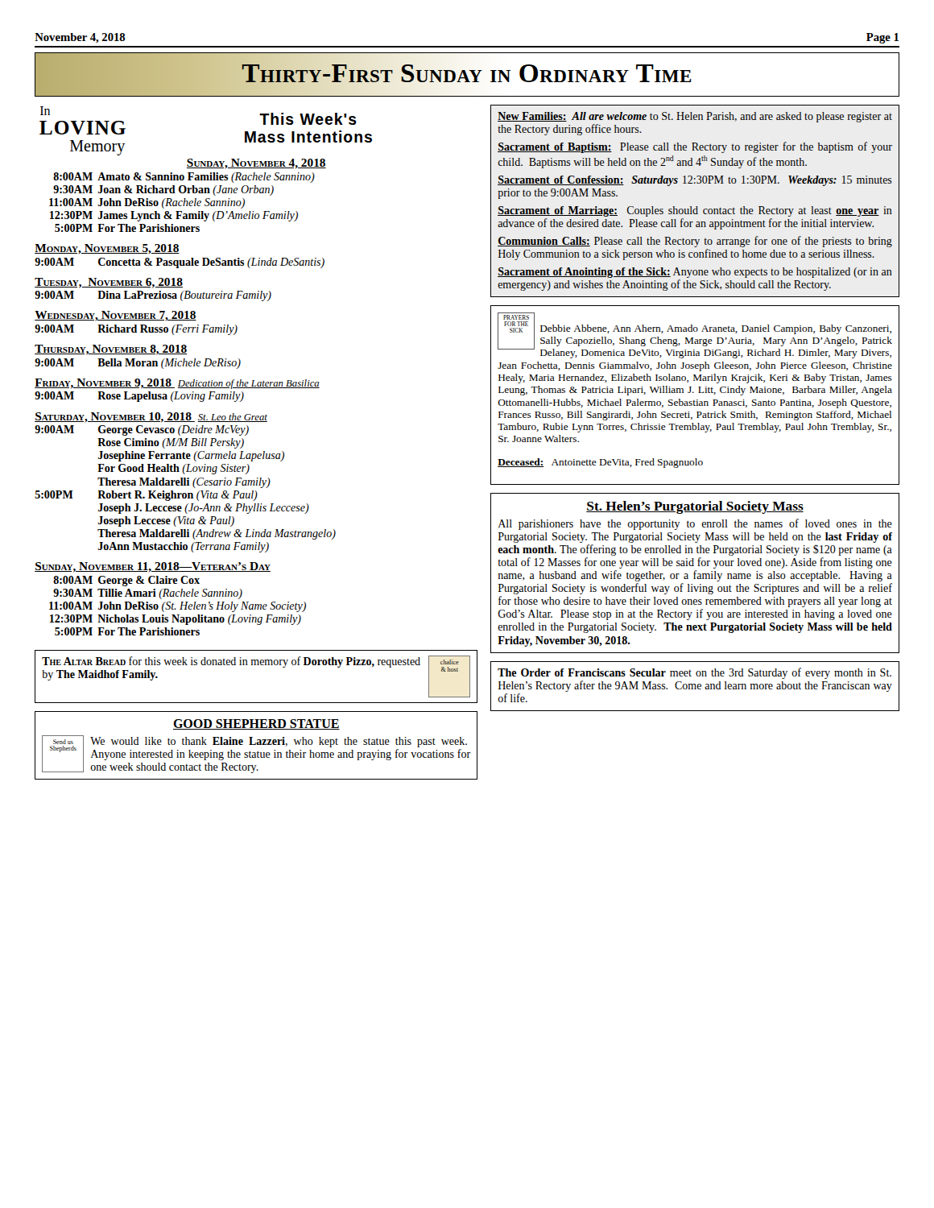November 4, 2018
Page 1
Thirty-First Sunday in Ordinary Time
In LOVING Memory
This Week's
Mass Intentions
Sunday, November 4, 2018
| 8:00AM | Amato & Sannino Families (Rachele Sannino) |
| 9:30AM | Joan & Richard Orban (Jane Orban) |
| 11:00AM | John DeRiso (Rachele Sannino) |
| 12:30PM | James Lynch & Family (D’Amelio Family) |
| 5:00PM | For The Parishioners |
Monday, November 5, 2018
| 9:00AM | Concetta & Pasquale DeSantis (Linda DeSantis) |
Tuesday, November 6, 2018
| 9:00AM | Dina LaPreziosa (Boutureira Family) |
Wednesday, November 7, 2018
| 9:00AM | Richard Russo (Ferri Family) |
Thursday, November 8, 2018
| 9:00AM | Bella Moran (Michele DeRiso) |
Friday, November 9, 2018 Dedication of the Lateran Basilica
| 9:00AM | Rose Lapelusa (Loving Family) |
Saturday, November 10, 2018 St. Leo the Great
| 9:00AM | George Cevasco (Deidre McVey) |
| | Rose Cimino (M/M Bill Persky) |
| | Josephine Ferrante (Carmela Lapelusa) |
| | For Good Health (Loving Sister) |
| | Theresa Maldarelli (Cesario Family) |
| 5:00PM | Robert R. Keighron (Vita & Paul) |
| | Joseph J. Leccese (Jo-Ann & Phyllis Leccese) |
| | Joseph Leccese (Vita & Paul) |
| | Theresa Maldarelli (Andrew & Linda Mastrangelo) |
| | JoAnn Mustacchio (Terrana Family) |
Sunday, November 11, 2018—Veteran’s Day
| 8:00AM | George & Claire Cox |
| 9:30AM | Tillie Amari (Rachele Sannino) |
| 11:00AM | John DeRiso (St. Helen’s Holy Name Society) |
| 12:30PM | Nicholas Louis Napolitano (Loving Family) |
| 5:00PM | For The Parishioners |
chalice
& host
The Altar Bread for this week is donated in memory of Dorothy Pizzo, requested by The Maidhof Family.
GOOD SHEPHERD STATUE
Send us
Shepherds
We would like to thank Elaine Lazzeri, who kept the statue this past week. Anyone interested in keeping the statue in their home and praying for vocations for one week should contact the Rectory.
New Families: All are welcome to St. Helen Parish, and are asked to please register at the Rectory during office hours.
Sacrament of Baptism: Please call the Rectory to register for the baptism of your child. Baptisms will be held on the 2nd and 4th Sunday of the month.
Sacrament of Confession: Saturdays 12:30PM to 1:30PM. Weekdays: 15 minutes prior to the 9:00AM Mass.
Sacrament of Marriage: Couples should contact the Rectory at least one year in advance of the desired date. Please call for an appointment for the initial interview.
Communion Calls: Please call the Rectory to arrange for one of the priests to bring Holy Communion to a sick person who is confined to home due to a serious illness.
Sacrament of Anointing of the Sick: Anyone who expects to be hospitalized (or in an emergency) and wishes the Anointing of the Sick, should call the Rectory.
PRAYERS
FOR THE
SICK
Debbie Abbene, Ann Ahern, Amado Araneta, Daniel Campion, Baby Canzoneri, Sally Capoziello, Shang Cheng, Marge D’Auria, Mary Ann D’Angelo, Patrick Delaney, Domenica DeVito, Virginia DiGangi, Richard H. Dimler, Mary Divers, Jean Fochetta, Dennis Giammalvo, John Joseph Gleeson, John Pierce Gleeson, Christine Healy, Maria Hernandez, Elizabeth Isolano, Marilyn Krajcik, Keri & Baby Tristan, James Leung, Thomas & Patricia Lipari, William J. Litt, Cindy Maione, Barbara Miller, Angela Ottomanelli-Hubbs, Michael Palermo, Sebastian Panasci, Santo Pantina, Joseph Questore, Frances Russo, Bill Sangirardi, John Secreti, Patrick Smith, Remington Stafford, Michael Tamburo, Rubie Lynn Torres, Chrissie Tremblay, Paul Tremblay, Paul John Tremblay, Sr., Sr. Joanne Walters.
Deceased: Antoinette DeVita, Fred Spagnuolo
St. Helen’s Purgatorial Society Mass
All parishioners have the opportunity to enroll the names of loved ones in the Purgatorial Society. The Purgatorial Society Mass will be held on the last Friday of each month. The offering to be enrolled in the Purgatorial Society is $120 per name (a total of 12 Masses for one year will be said for your loved one). Aside from listing one name, a husband and wife together, or a family name is also acceptable. Having a Purgatorial Society is wonderful way of living out the Scriptures and will be a relief for those who desire to have their loved ones remembered with prayers all year long at God’s Altar. Please stop in at the Rectory if you are interested in having a loved one enrolled in the Purgatorial Society. The next Purgatorial Society Mass will be held Friday, November 30, 2018.
The Order of Franciscans Secular meet on the 3rd Saturday of every month in St. Helen’s Rectory after the 9AM Mass. Come and learn more about the Franciscan way of life.